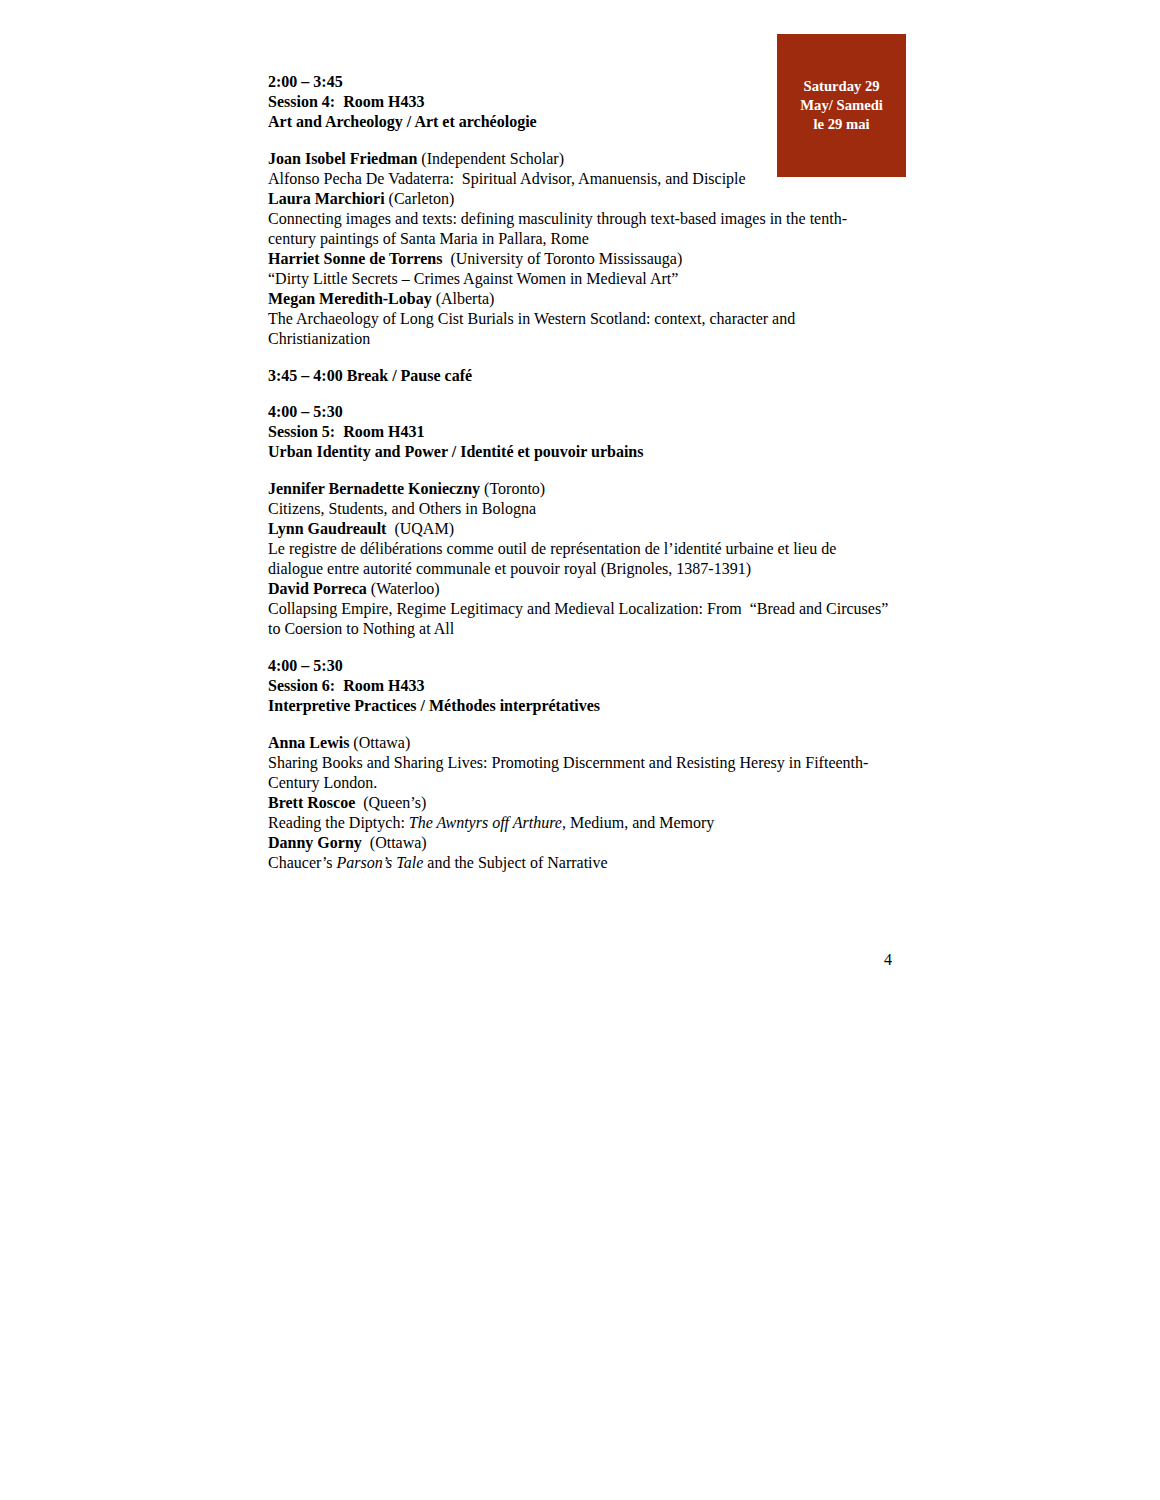Saturday 29
May/ Samedi
le 29 mai
2:00 – 3:45
Session 4: Room H433
Art and Archeology / Art et archéologie
Joan Isobel Friedman (Independent Scholar)
Alfonso Pecha De Vadaterra: Spiritual Advisor, Amanuensis, and Disciple
Laura Marchiori (Carleton)
Connecting images and texts: defining masculinity through text-based images in the tenth- century paintings of Santa Maria in Pallara, Rome
Harriet Sonne de Torrens (University of Toronto Mississauga)
“Dirty Little Secrets – Crimes Against Women in Medieval Art”
Megan Meredith-Lobay (Alberta)
The Archaeology of Long Cist Burials in Western Scotland: context, character and Christianization
3:45 – 4:00 Break / Pause café
4:00 – 5:30
Session 5: Room H431
Urban Identity and Power / Identité et pouvoir urbains
Jennifer Bernadette Konieczny (Toronto)
Citizens, Students, and Others in Bologna
Lynn Gaudreault (UQAM)
Le registre de délibérations comme outil de représentation de l’identité urbaine et lieu de dialogue entre autorité communale et pouvoir royal (Brignoles, 1387-1391)
David Porreca (Waterloo)
Collapsing Empire, Regime Legitimacy and Medieval Localization: From “Bread and Circuses” to Coersion to Nothing at All
4:00 – 5:30
Session 6: Room H433
Interpretive Practices / Méthodes interprétatives
Anna Lewis (Ottawa)
Sharing Books and Sharing Lives: Promoting Discernment and Resisting Heresy in Fifteenth-Century London.
Brett Roscoe (Queen’s)
Reading the Diptych: The Awntyrs off Arthure, Medium, and Memory
Danny Gorny (Ottawa)
Chaucer’s Parson’s Tale and the Subject of Narrative
4